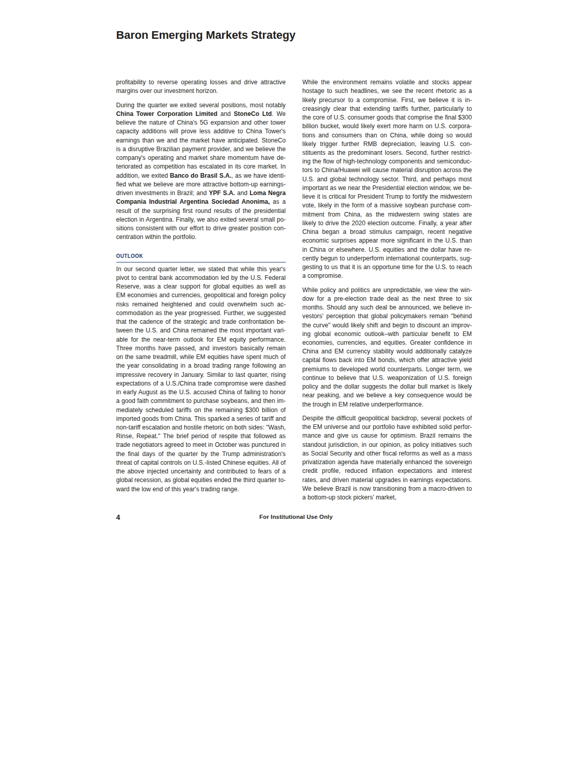Baron Emerging Markets Strategy
profitability to reverse operating losses and drive attractive margins over our investment horizon.
During the quarter we exited several positions, most notably China Tower Corporation Limited and StoneCo Ltd. We believe the nature of China's 5G expansion and other tower capacity additions will prove less additive to China Tower's earnings than we and the market have anticipated. StoneCo is a disruptive Brazilian payment provider, and we believe the company's operating and market share momentum have deteriorated as competition has escalated in its core market. In addition, we exited Banco do Brasil S.A., as we have identified what we believe are more attractive bottom-up earnings-driven investments in Brazil; and YPF S.A. and Loma Negra Compania Industrial Argentina Sociedad Anonima, as a result of the surprising first round results of the presidential election in Argentina. Finally, we also exited several small positions consistent with our effort to drive greater position concentration within the portfolio.
Outlook
In our second quarter letter, we stated that while this year's pivot to central bank accommodation led by the U.S. Federal Reserve, was a clear support for global equities as well as EM economies and currencies, geopolitical and foreign policy risks remained heightened and could overwhelm such accommodation as the year progressed. Further, we suggested that the cadence of the strategic and trade confrontation between the U.S. and China remained the most important variable for the near-term outlook for EM equity performance. Three months have passed, and investors basically remain on the same treadmill, while EM equities have spent much of the year consolidating in a broad trading range following an impressive recovery in January. Similar to last quarter, rising expectations of a U.S./China trade compromise were dashed in early August as the U.S. accused China of failing to honor a good faith commitment to purchase soybeans, and then immediately scheduled tariffs on the remaining $300 billion of imported goods from China. This sparked a series of tariff and non-tariff escalation and hostile rhetoric on both sides: "Wash, Rinse, Repeat." The brief period of respite that followed as trade negotiators agreed to meet in October was punctured in the final days of the quarter by the Trump administration's threat of capital controls on U.S.-listed Chinese equities. All of the above injected uncertainty and contributed to fears of a global recession, as global equities ended the third quarter toward the low end of this year's trading range.
While the environment remains volatile and stocks appear hostage to such headlines, we see the recent rhetoric as a likely precursor to a compromise. First, we believe it is increasingly clear that extending tariffs further, particularly to the core of U.S. consumer goods that comprise the final $300 billion bucket, would likely exert more harm on U.S. corporations and consumers than on China, while doing so would likely trigger further RMB depreciation, leaving U.S. constituents as the predominant losers. Second, further restricting the flow of high-technology components and semiconductors to China/Huawei will cause material disruption across the U.S. and global technology sector. Third, and perhaps most important as we near the Presidential election window, we believe it is critical for President Trump to fortify the midwestern vote, likely in the form of a massive soybean purchase commitment from China, as the midwestern swing states are likely to drive the 2020 election outcome. Finally, a year after China began a broad stimulus campaign, recent negative economic surprises appear more significant in the U.S. than in China or elsewhere. U.S. equities and the dollar have recently begun to underperform international counterparts, suggesting to us that it is an opportune time for the U.S. to reach a compromise.
While policy and politics are unpredictable, we view the window for a pre-election trade deal as the next three to six months. Should any such deal be announced, we believe investors' perception that global policymakers remain "behind the curve" would likely shift and begin to discount an improving global economic outlook–with particular benefit to EM economies, currencies, and equities. Greater confidence in China and EM currency stability would additionally catalyze capital flows back into EM bonds, which offer attractive yield premiums to developed world counterparts. Longer term, we continue to believe that U.S. weaponization of U.S. foreign policy and the dollar suggests the dollar bull market is likely near peaking, and we believe a key consequence would be the trough in EM relative underperformance.
Despite the difficult geopolitical backdrop, several pockets of the EM universe and our portfolio have exhibited solid performance and give us cause for optimism. Brazil remains the standout jurisdiction, in our opinion, as policy initiatives such as Social Security and other fiscal reforms as well as a mass privatization agenda have materially enhanced the sovereign credit profile, reduced inflation expectations and interest rates, and driven material upgrades in earnings expectations. We believe Brazil is now transitioning from a macro-driven to a bottom-up stock pickers' market,
4
For Institutional Use Only